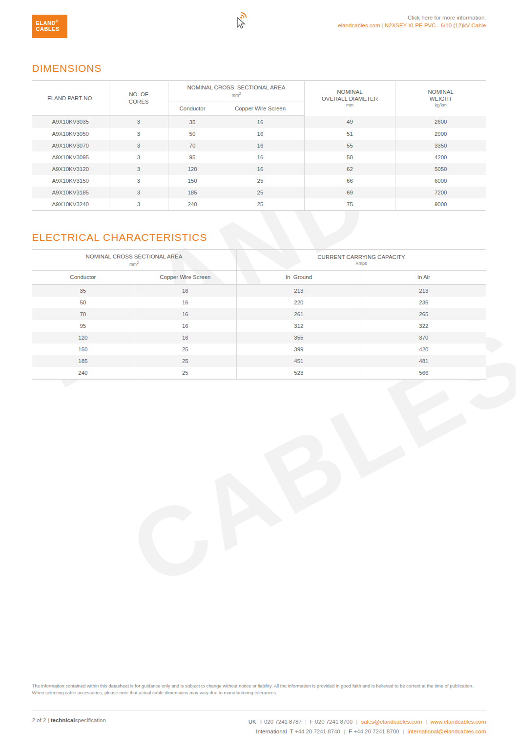ELAND CABLES
ELAND®
CABLES
Click here for more information: elandcables.com | N2XSEY XLPE PVC - 6/10 (12)kV Cable
DIMENSIONS
| ELAND PART NO. | NO. OF CORES | NOMINAL CROSS SECTIONAL AREA mm 2 | NOMINAL OVERALL DIAMETER mm | NOMINAL WEIGHT kg/km |
| --- | --- | --- | --- | --- |
| Conductor | Copper Wire Screen |
| A9X10KV3035 | 3 | 35 | 16 | 49 | 2600 |
| A9X10KV3050 | 3 | 50 | 16 | 51 | 2900 |
| A9X10KV3070 | 3 | 70 | 16 | 55 | 3350 |
| A9X10KV3095 | 3 | 95 | 16 | 58 | 4200 |
| A9X10KV3120 | 3 | 120 | 16 | 62 | 5050 |
| A9X10KV3150 | 3 | 150 | 25 | 66 | 6000 |
| A9X10KV3185 | 3 | 185 | 25 | 69 | 7200 |
| A9X10KV3240 | 3 | 240 | 25 | 75 | 9000 |
ELECTRICAL CHARACTERISTICS
| NOMINAL CROSS SECTIONAL AREA mm 2 | CURRENT CARRYING CAPACITY Amps |
| --- | --- |
| Conductor | Copper Wire Screen | In Ground | In Air |
| 35 | 16 | 213 | 213 |
| 50 | 16 | 220 | 236 |
| 70 | 16 | 261 | 265 |
| 95 | 16 | 312 | 322 |
| 120 | 16 | 355 | 370 |
| 150 | 25 | 399 | 420 |
| 185 | 25 | 451 | 481 |
| 240 | 25 | 523 | 566 |
The information contained within this datasheet is for guidance only and is subject to change without notice or liability. All the information is provided in good faith and is believed to be correct at the time of publication. When selecting cable accessories, please note that actual cable dimensions may vary due to manufacturing tolerances.
2 of 2 | technicalspecification
UK T 020 7241 8787 | F 020 7241 8700 | sales@elandcables.com | www.elandcables.com
International T +44 20 7241 8740 | F +44 20 7241 8700 | international@elandcables.com